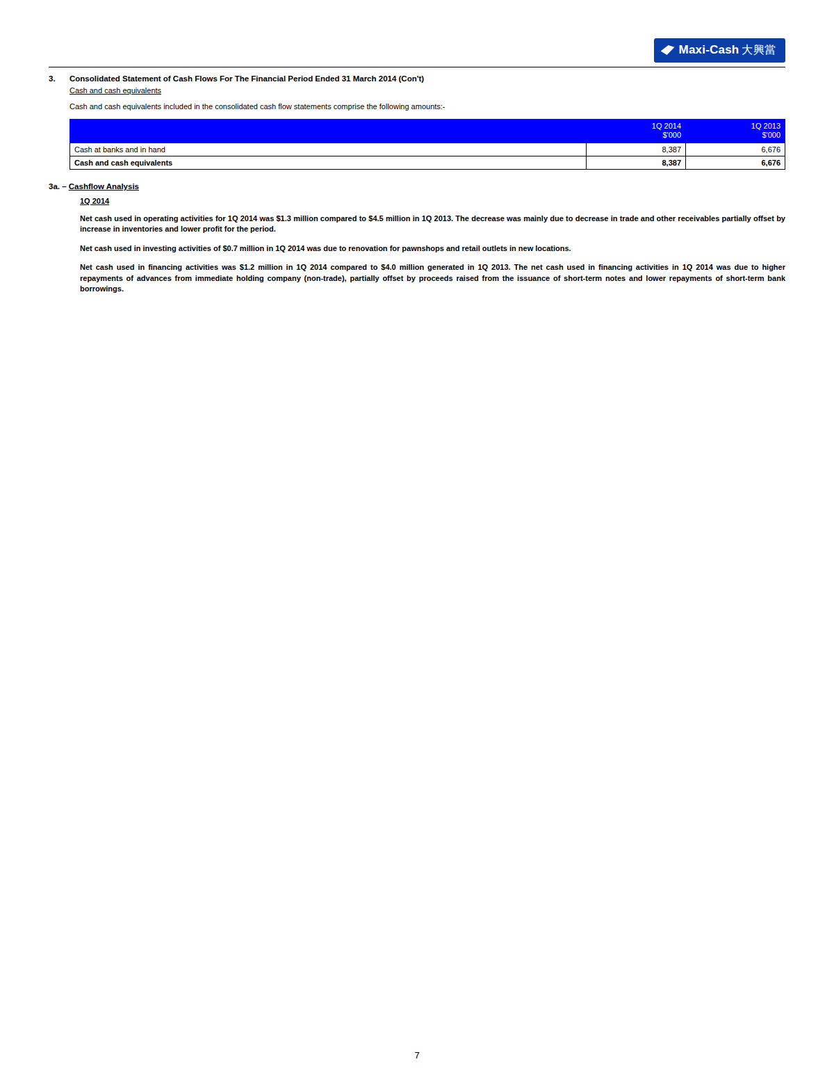Maxi-Cash大興當
3. Consolidated Statement of Cash Flows For The Financial Period Ended 31 March 2014 (Con't)
Cash and cash equivalents
Cash and cash equivalents included in the consolidated cash flow statements comprise the following amounts:-
| | 1Q 2014 $'000 | 1Q 2013 $'000 |
| --- | --- | --- |
| Cash at banks and in hand | 8,387 | 6,676 |
| Cash and cash equivalents | 8,387 | 6,676 |
3a. – Cashflow Analysis
1Q 2014
Net cash used in operating activities for 1Q 2014 was $1.3 million compared to $4.5 million in 1Q 2013. The decrease was mainly due to decrease in trade and other receivables partially offset by increase in inventories and lower profit for the period.
Net cash used in investing activities of $0.7 million in 1Q 2014 was due to renovation for pawnshops and retail outlets in new locations.
Net cash used in financing activities was $1.2 million in 1Q 2014 compared to $4.0 million generated in 1Q 2013. The net cash used in financing activities in 1Q 2014 was due to higher repayments of advances from immediate holding company (non-trade), partially offset by proceeds raised from the issuance of short-term notes and lower repayments of short-term bank borrowings.
7